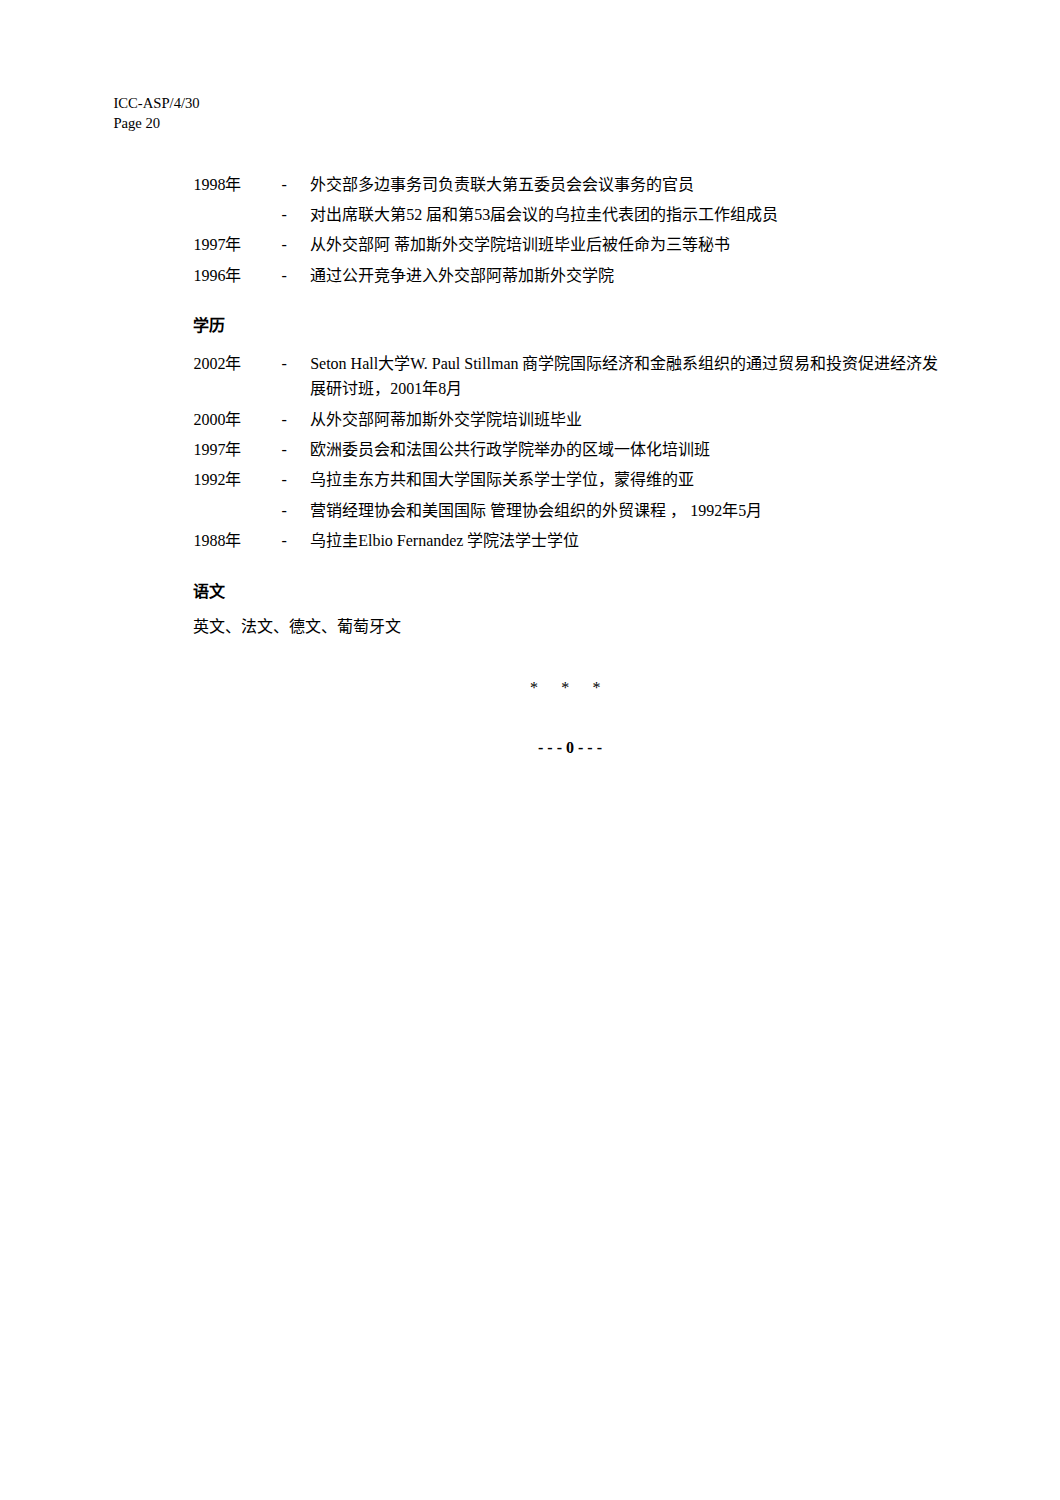ICC-ASP/4/30
Page 20
| 1998年 | - | 外交部多边事务司负责联大第五委员会会议事务的官员 |
| | - | 对出席联大第52 届和第53届会议的乌拉圭代表团的指示工作组成员 |
| 1997年 | - | 从外交部阿 蒂加斯外交学院培训班毕业后被任命为三等秘书 |
| 1996年 | - | 通过公开竞争进入外交部阿蒂加斯外交学院 |
学历
| 2002年 | - | Seton Hall 大学 W. Paul Stillman 商学院国际经济和金融系组织的通过贸易和投资促进经济发展研讨班，2001年8月 |
| 2000年 | - | 从外交部阿蒂加斯外交学院培训班毕业 |
| 1997年 | - | 欧洲委员会和法国公共行政学院举办的区域一体化培训班 |
| 1992年 | - | 乌拉圭东方共和国大学国际关系学士学位，蒙得维的亚 |
| | - | 营销经理协会和美国国际 管理协会组织的外贸课程 ， 1992年5月 |
| 1988年 | - | 乌拉圭 Elbio Fernandez 学院法学士学位 |
语文
英文、法文、德文、葡萄牙文
* * *
- - - 0 - - -